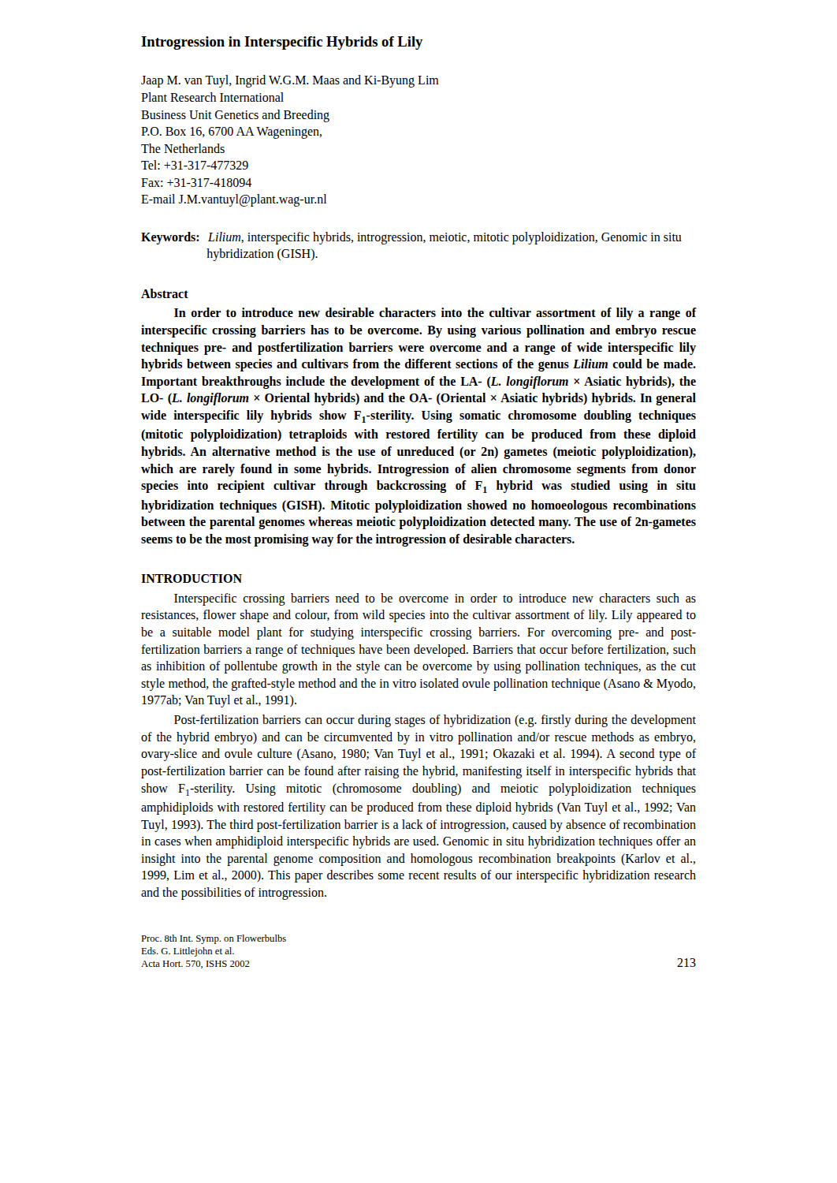Introgression in Interspecific Hybrids of Lily
Jaap M. van Tuyl, Ingrid W.G.M. Maas and Ki-Byung Lim
Plant Research International
Business Unit Genetics and Breeding
P.O. Box 16, 6700 AA Wageningen,
The Netherlands
Tel: +31-317-477329
Fax: +31-317-418094
E-mail J.M.vantuyl@plant.wag-ur.nl
Keywords: Lilium, interspecific hybrids, introgression, meiotic, mitotic polyploidization, Genomic in situ hybridization (GISH).
Abstract
In order to introduce new desirable characters into the cultivar assortment of lily a range of interspecific crossing barriers has to be overcome. By using various pollination and embryo rescue techniques pre- and postfertilization barriers were overcome and a range of wide interspecific lily hybrids between species and cultivars from the different sections of the genus Lilium could be made. Important breakthroughs include the development of the LA- (L. longiflorum × Asiatic hybrids), the LO- (L. longiflorum × Oriental hybrids) and the OA- (Oriental × Asiatic hybrids) hybrids. In general wide interspecific lily hybrids show F1-sterility. Using somatic chromosome doubling techniques (mitotic polyploidization) tetraploids with restored fertility can be produced from these diploid hybrids. An alternative method is the use of unreduced (or 2n) gametes (meiotic polyploidization), which are rarely found in some hybrids. Introgression of alien chromosome segments from donor species into recipient cultivar through backcrossing of F1 hybrid was studied using in situ hybridization techniques (GISH). Mitotic polyploidization showed no homoeologous recombinations between the parental genomes whereas meiotic polyploidization detected many. The use of 2n-gametes seems to be the most promising way for the introgression of desirable characters.
Introduction
Interspecific crossing barriers need to be overcome in order to introduce new characters such as resistances, flower shape and colour, from wild species into the cultivar assortment of lily. Lily appeared to be a suitable model plant for studying interspecific crossing barriers. For overcoming pre- and post-fertilization barriers a range of techniques have been developed. Barriers that occur before fertilization, such as inhibition of pollentube growth in the style can be overcome by using pollination techniques, as the cut style method, the grafted-style method and the in vitro isolated ovule pollination technique (Asano & Myodo, 1977ab; Van Tuyl et al., 1991).
Post-fertilization barriers can occur during stages of hybridization (e.g. firstly during the development of the hybrid embryo) and can be circumvented by in vitro pollination and/or rescue methods as embryo, ovary-slice and ovule culture (Asano, 1980; Van Tuyl et al., 1991; Okazaki et al. 1994). A second type of post-fertilization barrier can be found after raising the hybrid, manifesting itself in interspecific hybrids that show F1-sterility. Using mitotic (chromosome doubling) and meiotic polyploidization techniques amphidiploids with restored fertility can be produced from these diploid hybrids (Van Tuyl et al., 1992; Van Tuyl, 1993). The third post-fertilization barrier is a lack of introgression, caused by absence of recombination in cases when amphidiploid interspecific hybrids are used. Genomic in situ hybridization techniques offer an insight into the parental genome composition and homologous recombination breakpoints (Karlov et al., 1999, Lim et al., 2000). This paper describes some recent results of our interspecific hybridization research and the possibilities of introgression.
Proc. 8th Int. Symp. on Flowerbulbs
Eds. G. Littlejohn et al.
Acta Hort. 570, ISHS 2002
213